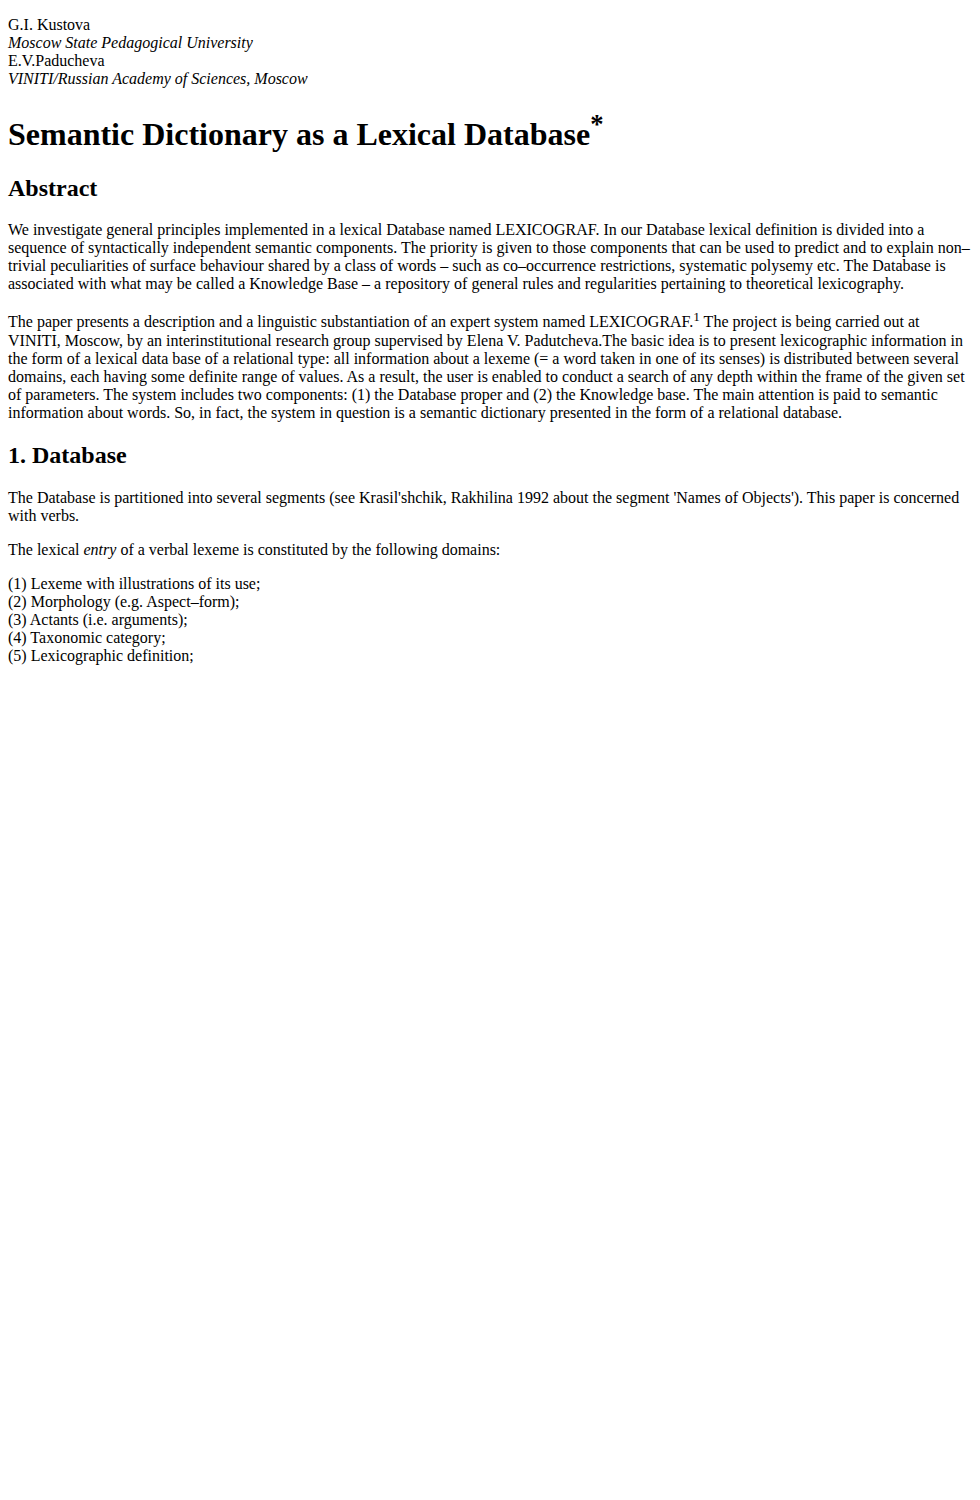G.I. Kustova
Moscow State Pedagogical University
E.V.Paducheva
VINITI/Russian Academy of Sciences, Moscow
Semantic Dictionary as a Lexical Database*
Abstract
We investigate general principles implemented in a lexical Database named LEXICOGRAF. In our Database lexical definition is divided into a sequence of syntactically independent semantic components. The priority is given to those components that can be used to predict and to explain non–trivial peculiarities of surface behaviour shared by a class of words – such as co–occurrence restrictions, systematic polysemy etc. The Database is associated with what may be called a Knowledge Base – a repository of general rules and regularities pertaining to theoretical lexicography.
The paper presents a description and a linguistic substantiation of an expert system named LEXICOGRAF.1 The project is being carried out at VINITI, Moscow, by an interinstitutional research group supervised by Elena V. Padutcheva.The basic idea is to present lexicographic information in the form of a lexical data base of a relational type: all information about a lexeme (= a word taken in one of its senses) is distributed between several domains, each having some definite range of values. As a result, the user is enabled to conduct a search of any depth within the frame of the given set of parameters. The system includes two components: (1) the Database proper and (2) the Knowledge base. The main attention is paid to semantic information about words. So, in fact, the system in question is a semantic dictionary presented in the form of a relational database.
1. Database
The Database is partitioned into several segments (see Krasil'shchik, Rakhilina 1992 about the segment 'Names of Objects'). This paper is concerned with verbs.
The lexical entry of a verbal lexeme is constituted by the following domains:
(1) Lexeme with illustrations of its use;
(2) Morphology (e.g. Aspect–form);
(3) Actants (i.e. arguments);
(4) Taxonomic category;
(5) Lexicographic definition;